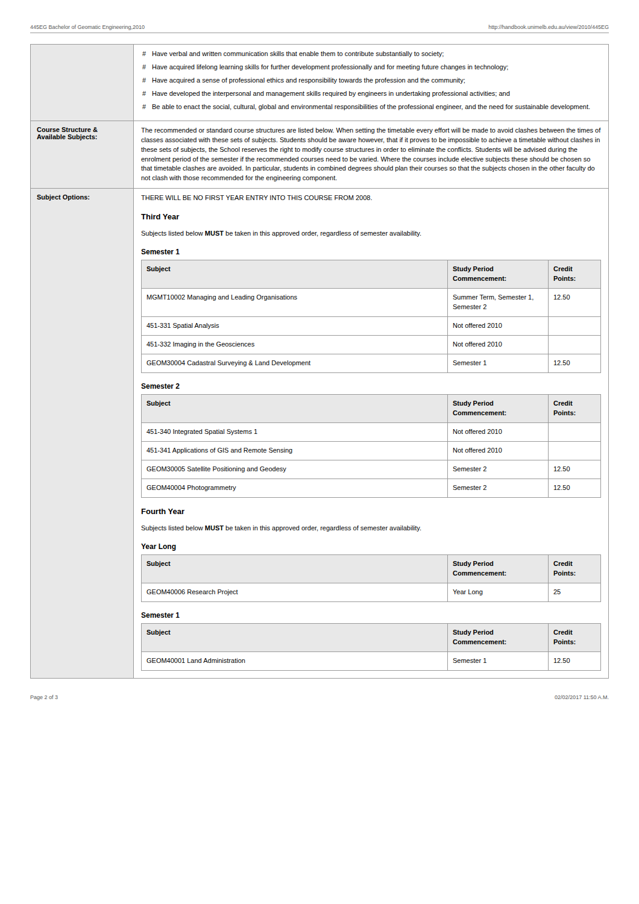445EG Bachelor of Geomatic Engineering,2010
http://handbook.unimelb.edu.au/view/2010/445EG
| | Have verbal and written communication skills that enable them to contribute substantially to society; Have acquired lifelong learning skills for further development professionally and for meeting future changes in technology; Have acquired a sense of professional ethics and responsibility towards the profession and the community; Have developed the interpersonal and management skills required by engineers in undertaking professional activities; and Be able to enact the social, cultural, global and environmental responsibilities of the professional engineer, and the need for sustainable development. |
| Course Structure & Available Subjects: | The recommended or standard course structures are listed below. When setting the timetable every effort will be made to avoid clashes between the times of classes associated with these sets of subjects. Students should be aware however, that if it proves to be impossible to achieve a timetable without clashes in these sets of subjects, the School reserves the right to modify course structures in order to eliminate the conflicts. Students will be advised during the enrolment period of the semester if the recommended courses need to be varied. Where the courses include elective subjects these should be chosen so that timetable clashes are avoided. In particular, students in combined degrees should plan their courses so that the subjects chosen in the other faculty do not clash with those recommended for the engineering component. |
| Subject Options: | There will be no first year entry into this course from 2008. Third Year Subjects listed below MUST be taken in this approved order, regardless of semester availability. Semester 1 / Subject / Study Period Commencement: / Credit Points: / / --- / --- / --- / / MGMT10002 Managing and Leading Organisations / Summer Term, Semester 1, Semester 2 / 12.50 / / 451-331 Spatial Analysis / Not offered 2010 / / / 451-332 Imaging in the Geosciences / Not offered 2010 / / / GEOM30004 Cadastral Surveying & Land Development / Semester 1 / 12.50 / Semester 2 / Subject / Study Period Commencement: / Credit Points: / / --- / --- / --- / / 451-340 Integrated Spatial Systems 1 / Not offered 2010 / / / 451-341 Applications of GIS and Remote Sensing / Not offered 2010 / / / GEOM30005 Satellite Positioning and Geodesy / Semester 2 / 12.50 / / GEOM40004 Photogrammetry / Semester 2 / 12.50 / Fourth Year Subjects listed below MUST be taken in this approved order, regardless of semester availability. Year Long / Subject / Study Period Commencement: / Credit Points: / / --- / --- / --- / / GEOM40006 Research Project / Year Long / 25 / Semester 1 / Subject / Study Period Commencement: / Credit Points: / / --- / --- / --- / / GEOM40001 Land Administration / Semester 1 / 12.50 / |
Page 2 of 3
02/02/2017 11:50 A.M.